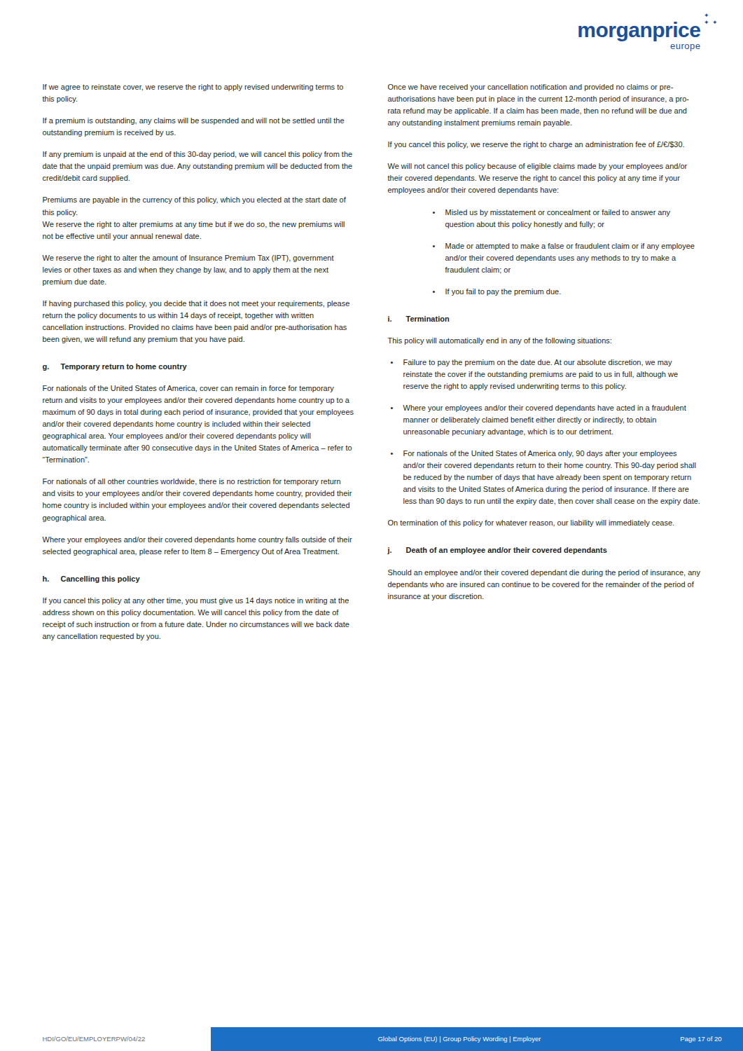✦
✦ ✦
morgan price
europe
If we agree to reinstate cover, we reserve the right to apply revised underwriting terms to this policy.
If a premium is outstanding, any claims will be suspended and will not be settled until the outstanding premium is received by us.
If any premium is unpaid at the end of this 30-day period, we will cancel this policy from the date that the unpaid premium was due. Any outstanding premium will be deducted from the credit/debit card supplied.
Premiums are payable in the currency of this policy, which you elected at the start date of this policy.
We reserve the right to alter premiums at any time but if we do so, the new premiums will not be effective until your annual renewal date.
We reserve the right to alter the amount of Insurance Premium Tax (IPT), government levies or other taxes as and when they change by law, and to apply them at the next premium due date.
If having purchased this policy, you decide that it does not meet your requirements, please return the policy documents to us within 14 days of receipt, together with written cancellation instructions. Provided no claims have been paid and/or pre-authorisation has been given, we will refund any premium that you have paid.
g. Temporary return to home country
For nationals of the United States of America, cover can remain in force for temporary return and visits to your employees and/or their covered dependants home country up to a maximum of 90 days in total during each period of insurance, provided that your employees and/or their covered dependants home country is included within their selected geographical area. Your employees and/or their covered dependants policy will automatically terminate after 90 consecutive days in the United States of America – refer to “Termination”.
For nationals of all other countries worldwide, there is no restriction for temporary return and visits to your employees and/or their covered dependants home country, provided their home country is included within your employees and/or their covered dependants selected geographical area.
Where your employees and/or their covered dependants home country falls outside of their selected geographical area, please refer to Item 8 – Emergency Out of Area Treatment.
h. Cancelling this policy
If you cancel this policy at any other time, you must give us 14 days notice in writing at the address shown on this policy documentation. We will cancel this policy from the date of receipt of such instruction or from a future date. Under no circumstances will we back date any cancellation requested by you.
Once we have received your cancellation notification and provided no claims or pre-authorisations have been put in place in the current 12-month period of insurance, a pro-rata refund may be applicable. If a claim has been made, then no refund will be due and any outstanding instalment premiums remain payable.
If you cancel this policy, we reserve the right to charge an administration fee of £/€/$30.
We will not cancel this policy because of eligible claims made by your employees and/or their covered dependants. We reserve the right to cancel this policy at any time if your employees and/or their covered dependants have:
Misled us by misstatement or concealment or failed to answer any question about this policy honestly and fully; or
Made or attempted to make a false or fraudulent claim or if any employee and/or their covered dependants uses any methods to try to make a fraudulent claim; or
If you fail to pay the premium due.
i. Termination
This policy will automatically end in any of the following situations:
Failure to pay the premium on the date due. At our absolute discretion, we may reinstate the cover if the outstanding premiums are paid to us in full, although we reserve the right to apply revised underwriting terms to this policy.
Where your employees and/or their covered dependants have acted in a fraudulent manner or deliberately claimed benefit either directly or indirectly, to obtain unreasonable pecuniary advantage, which is to our detriment.
For nationals of the United States of America only, 90 days after your employees and/or their covered dependants return to their home country. This 90-day period shall be reduced by the number of days that have already been spent on temporary return and visits to the United States of America during the period of insurance. If there are less than 90 days to run until the expiry date, then cover shall cease on the expiry date.
On termination of this policy for whatever reason, our liability will immediately cease.
j. Death of an employee and/or their covered dependants
Should an employee and/or their covered dependant die during the period of insurance, any dependants who are insured can continue to be covered for the remainder of the period of insurance at your discretion.
HDI/GO/EU/EMPLOYERPW/04/22
Global Options (EU) | Group Policy Wording | Employer
Page 17 of 20